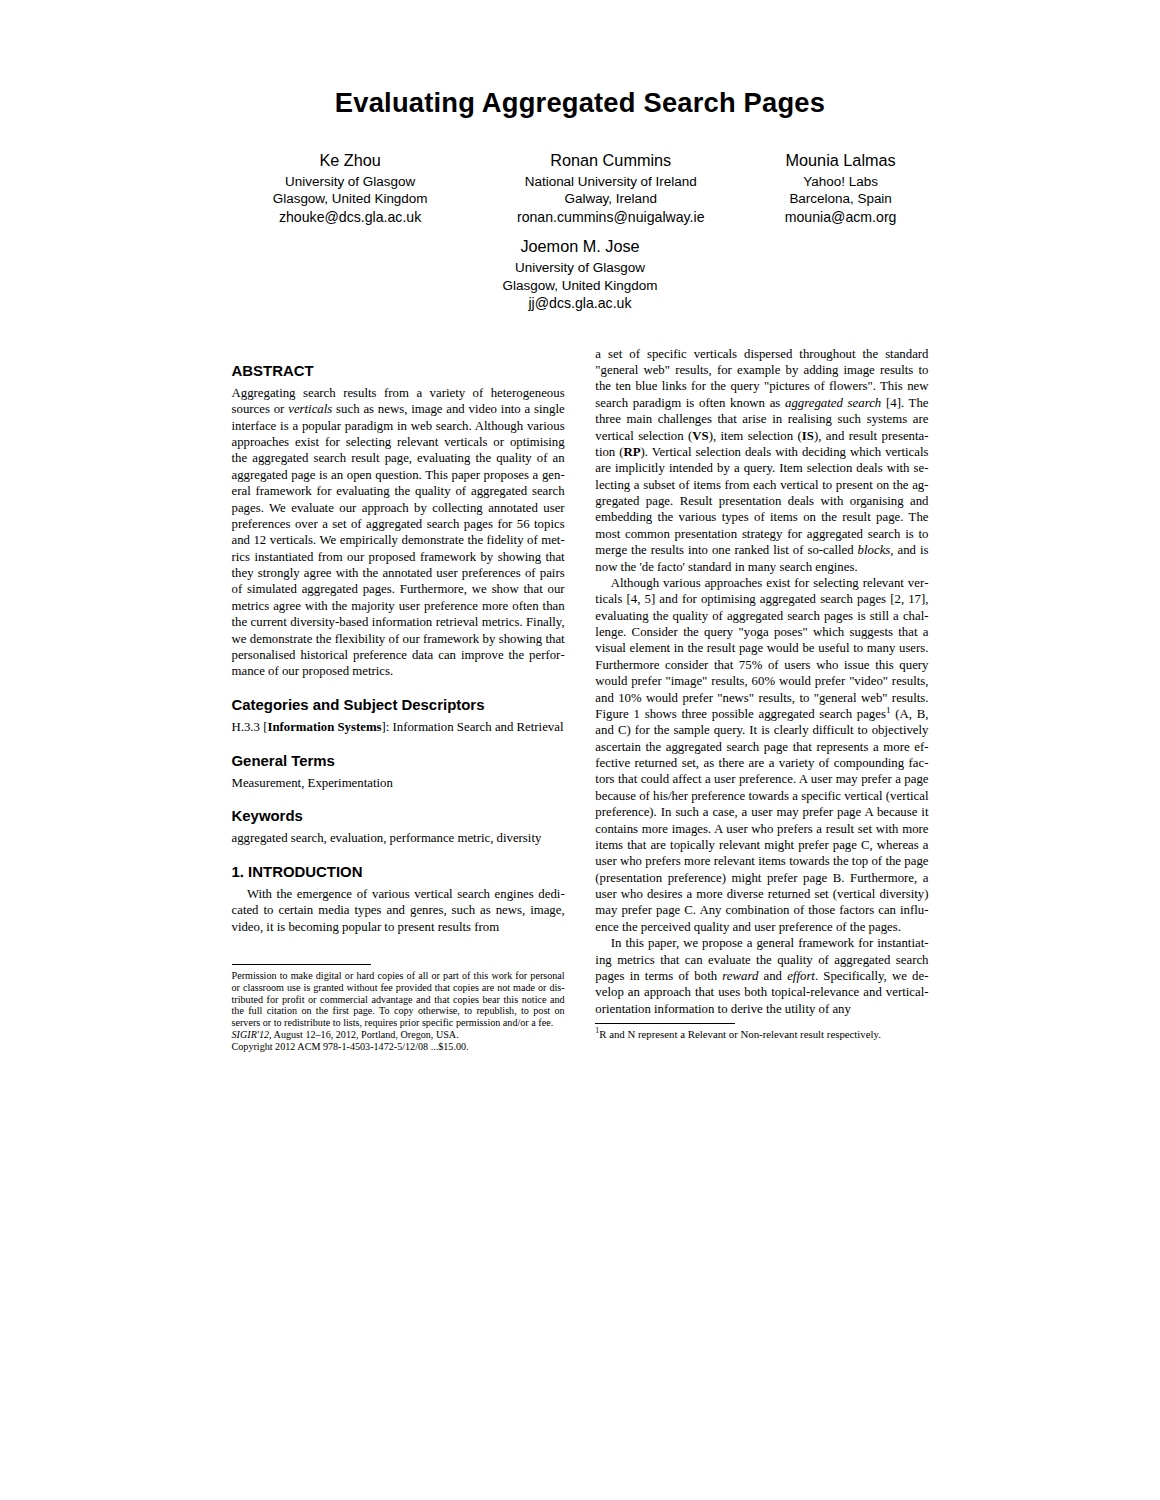Evaluating Aggregated Search Pages
| Ke Zhou University of Glasgow Glasgow, United Kingdom zhouke@dcs.gla.ac.uk | Ronan Cummins National University of Ireland Galway, Ireland ronan.cummins@nuigalway.ie | Mounia Lalmas Yahoo! Labs Barcelona, Spain mounia@acm.org |
Joemon M. Jose University of Glasgow Glasgow, United Kingdom jj@dcs.gla.ac.uk
ABSTRACT
Aggregating search results from a variety of heterogeneous sources or verticals such as news, image and video into a single interface is a popular paradigm in web search. Although various approaches exist for selecting relevant verticals or optimising the aggregated search result page, evaluating the quality of an aggregated page is an open question. This paper proposes a general framework for evaluating the quality of aggregated search pages. We evaluate our approach by collecting annotated user preferences over a set of aggregated search pages for 56 topics and 12 verticals. We empirically demonstrate the fidelity of metrics instantiated from our proposed framework by showing that they strongly agree with the annotated user preferences of pairs of simulated aggregated pages. Furthermore, we show that our metrics agree with the majority user preference more often than the current diversity-based information retrieval metrics. Finally, we demonstrate the flexibility of our framework by showing that personalised historical preference data can improve the performance of our proposed metrics.
Categories and Subject Descriptors
H.3.3 [Information Systems]: Information Search and Retrieval
General Terms
Measurement, Experimentation
Keywords
aggregated search, evaluation, performance metric, diversity
1. INTRODUCTION
With the emergence of various vertical search engines dedicated to certain media types and genres, such as news, image, video, it is becoming popular to present results from
Permission to make digital or hard copies of all or part of this work for personal or classroom use is granted without fee provided that copies are not made or distributed for profit or commercial advantage and that copies bear this notice and the full citation on the first page. To copy otherwise, to republish, to post on servers or to redistribute to lists, requires prior specific permission and/or a fee.
SIGIR'12, August 12–16, 2012, Portland, Oregon, USA.
Copyright 2012 ACM 978-1-4503-1472-5/12/08 ...$15.00.
a set of specific verticals dispersed throughout the standard "general web" results, for example by adding image results to the ten blue links for the query "pictures of flowers". This new search paradigm is often known as aggregated search [4]. The three main challenges that arise in realising such systems are vertical selection (VS), item selection (IS), and result presentation (RP). Vertical selection deals with deciding which verticals are implicitly intended by a query. Item selection deals with selecting a subset of items from each vertical to present on the aggregated page. Result presentation deals with organising and embedding the various types of items on the result page. The most common presentation strategy for aggregated search is to merge the results into one ranked list of so-called blocks, and is now the 'de facto' standard in many search engines.
Although various approaches exist for selecting relevant verticals [4, 5] and for optimising aggregated search pages [2, 17], evaluating the quality of aggregated search pages is still a challenge. Consider the query "yoga poses" which suggests that a visual element in the result page would be useful to many users. Furthermore consider that 75% of users who issue this query would prefer "image" results, 60% would prefer "video" results, and 10% would prefer "news" results, to "general web" results. Figure 1 shows three possible aggregated search pages1 (A, B, and C) for the sample query. It is clearly difficult to objectively ascertain the aggregated search page that represents a more effective returned set, as there are a variety of compounding factors that could affect a user preference. A user may prefer a page because of his/her preference towards a specific vertical (vertical preference). In such a case, a user may prefer page A because it contains more images. A user who prefers a result set with more items that are topically relevant might prefer page C, whereas a user who prefers more relevant items towards the top of the page (presentation preference) might prefer page B. Furthermore, a user who desires a more diverse returned set (vertical diversity) may prefer page C. Any combination of those factors can influence the perceived quality and user preference of the pages.
In this paper, we propose a general framework for instantiating metrics that can evaluate the quality of aggregated search pages in terms of both reward and effort. Specifically, we develop an approach that uses both topical-relevance and vertical-orientation information to derive the utility of any
1R and N represent a Relevant or Non-relevant result respectively.